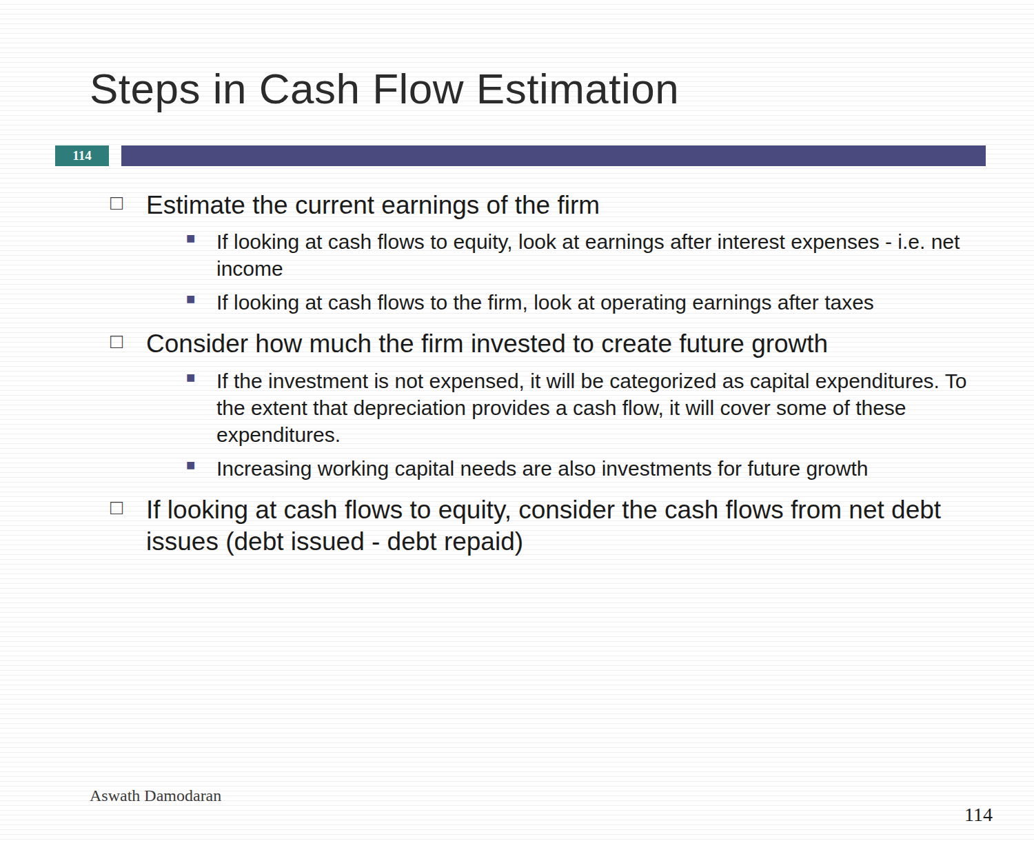Steps in Cash Flow Estimation
114
Estimate the current earnings of the firm
If looking at cash flows to equity, look at earnings after interest expenses - i.e. net income
If looking at cash flows to the firm, look at operating earnings after taxes
Consider how much the firm invested to create future growth
If the investment is not expensed, it will be categorized as capital expenditures. To the extent that depreciation provides a cash flow, it will cover some of these expenditures.
Increasing working capital needs are also investments for future growth
If looking at cash flows to equity, consider the cash flows from net debt issues (debt issued - debt repaid)
Aswath Damodaran
114